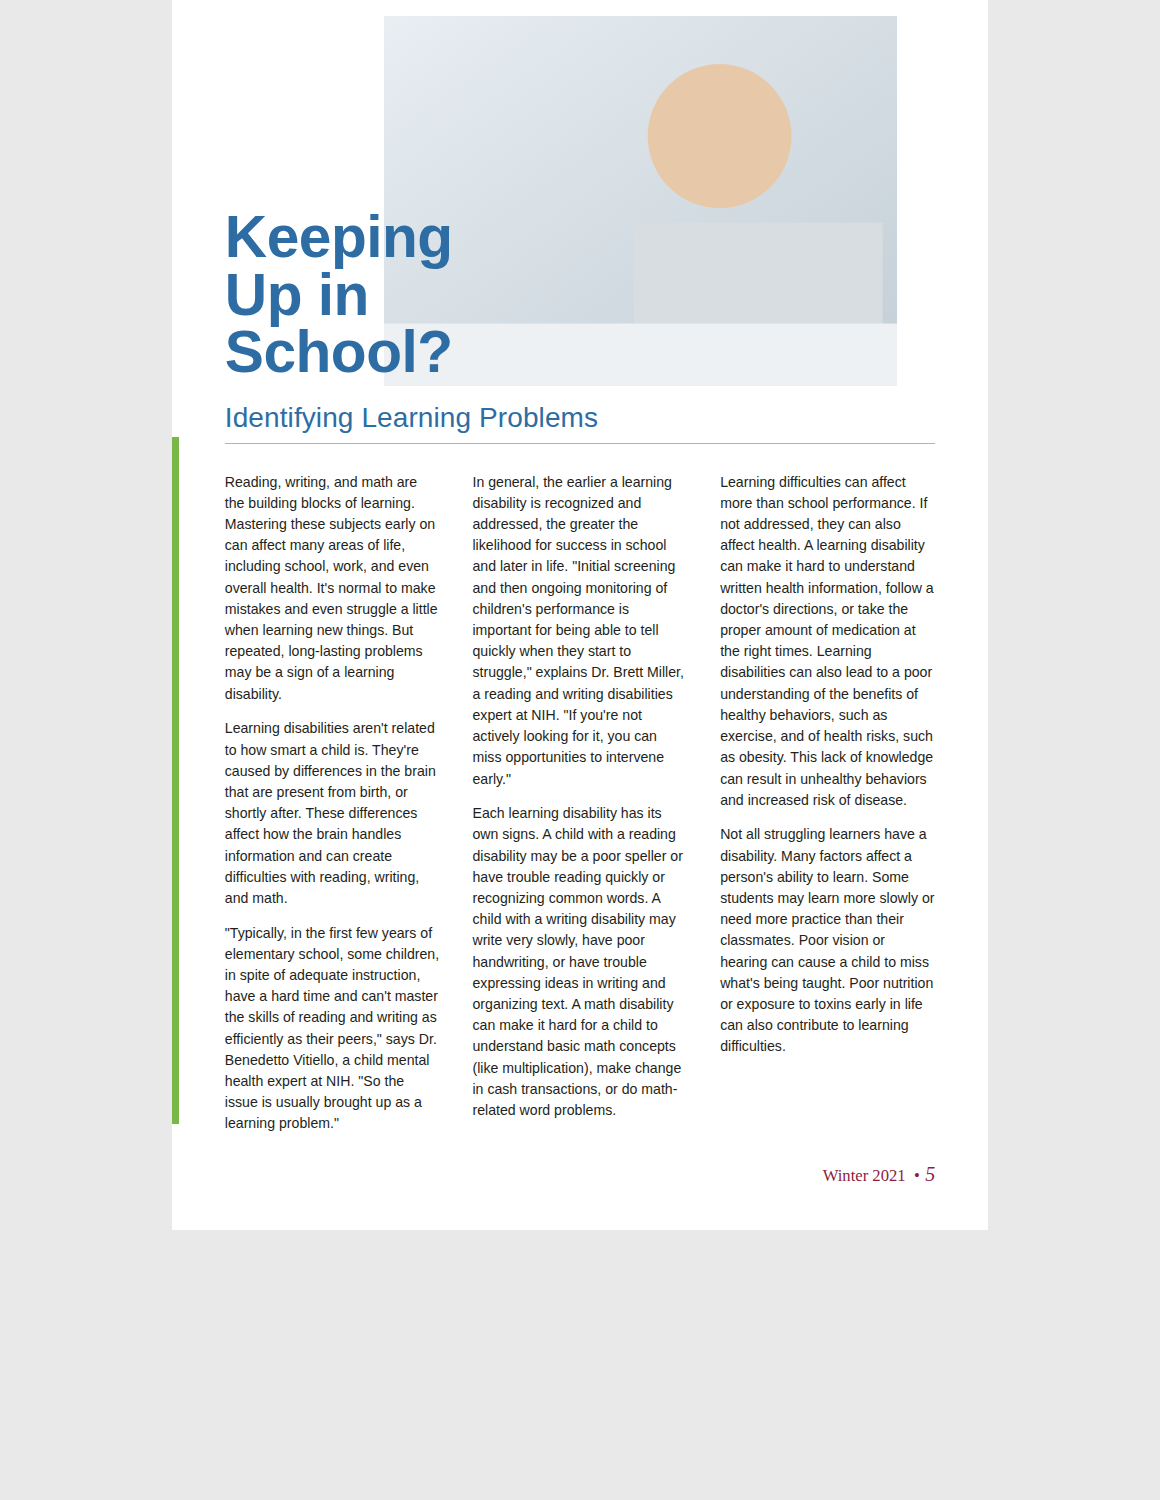Keeping
Up in
School?
Identifying Learning Problems
Reading, writing, and math are the building blocks of learning. Mastering these subjects early on can affect many areas of life, including school, work, and even overall health. It's normal to make mistakes and even struggle a little when learning new things. But repeated, long-lasting problems may be a sign of a learning disability.
Learning disabilities aren't related to how smart a child is. They're caused by differences in the brain that are present from birth, or shortly after. These differences affect how the brain handles information and can create difficulties with reading, writing, and math.
"Typically, in the first few years of elementary school, some children, in spite of adequate instruction, have a hard time and can't master the skills of reading and writing as efficiently as their peers," says Dr. Benedetto Vitiello, a child mental health expert at NIH. "So the issue is usually brought up as a learning problem."
In general, the earlier a learning disability is recognized and addressed, the greater the likelihood for success in school and later in life. "Initial screening and then ongoing monitoring of children's performance is important for being able to tell quickly when they start to struggle," explains Dr. Brett Miller, a reading and writing disabilities expert at NIH. "If you're not actively looking for it, you can miss opportunities to intervene early."
Each learning disability has its own signs. A child with a reading disability may be a poor speller or have trouble reading quickly or recognizing common words. A child with a writing disability may write very slowly, have poor handwriting, or have trouble expressing ideas in writing and organizing text. A math disability can make it hard for a child to understand basic math concepts (like multiplication), make change in cash transactions, or do math-related word problems.
Learning difficulties can affect more than school performance. If not addressed, they can also affect health. A learning disability can make it hard to understand written health information, follow a doctor's directions, or take the proper amount of medication at the right times. Learning disabilities can also lead to a poor understanding of the benefits of healthy behaviors, such as exercise, and of health risks, such as obesity. This lack of knowledge can result in unhealthy behaviors and increased risk of disease.
Not all struggling learners have a disability. Many factors affect a person's ability to learn. Some students may learn more slowly or need more practice than their classmates. Poor vision or hearing can cause a child to miss what's being taught. Poor nutrition or exposure to toxins early in life can also contribute to learning difficulties.
Winter 2021 • 5